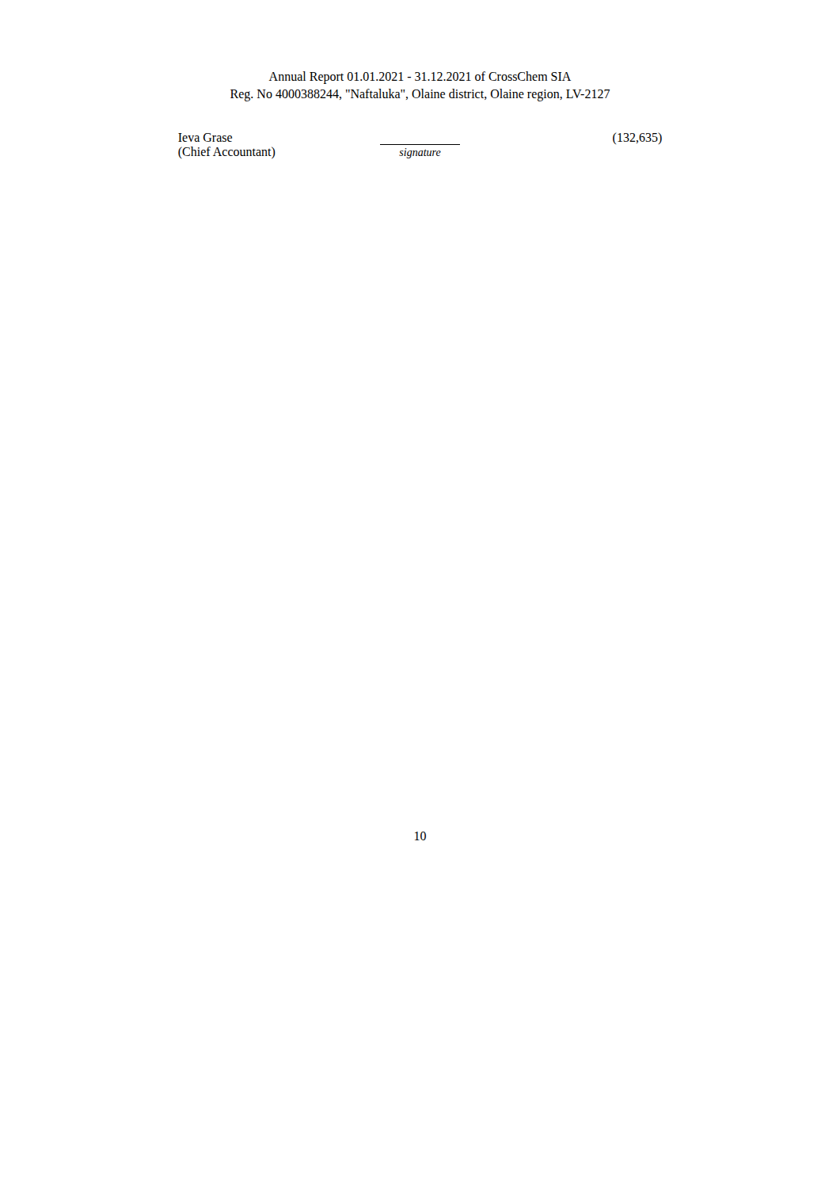Annual Report 01.01.2021 - 31.12.2021 of CrossChem SIA
Reg. No 4000388244, "Naftaluka", Olaine district, Olaine region, LV-2127
| Ieva Grase | | (132,635) |
| (Chief Accountant) | signature | |
10